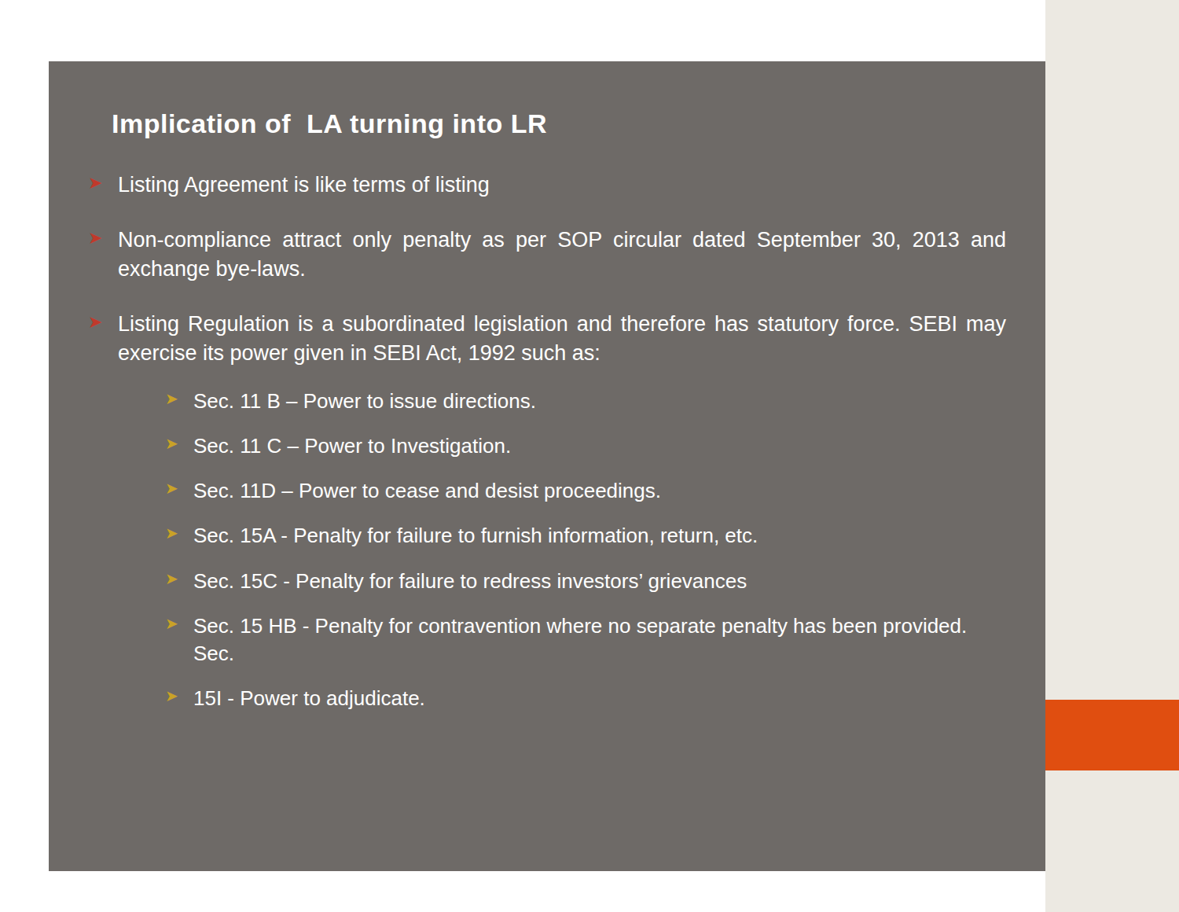Implication of LA turning into LR
Listing Agreement is like terms of listing
Non-compliance attract only penalty as per SOP circular dated September 30, 2013 and exchange bye-laws.
Listing Regulation is a subordinated legislation and therefore has statutory force. SEBI may exercise its power given in SEBI Act, 1992 such as:
Sec. 11 B – Power to issue directions.
Sec. 11 C – Power to Investigation.
Sec. 11D – Power to cease and desist proceedings.
Sec. 15A - Penalty for failure to furnish information, return, etc.
Sec. 15C - Penalty for failure to redress investors’ grievances
Sec. 15 HB - Penalty for contravention where no separate penalty has been provided. Sec.
15I - Power to adjudicate.